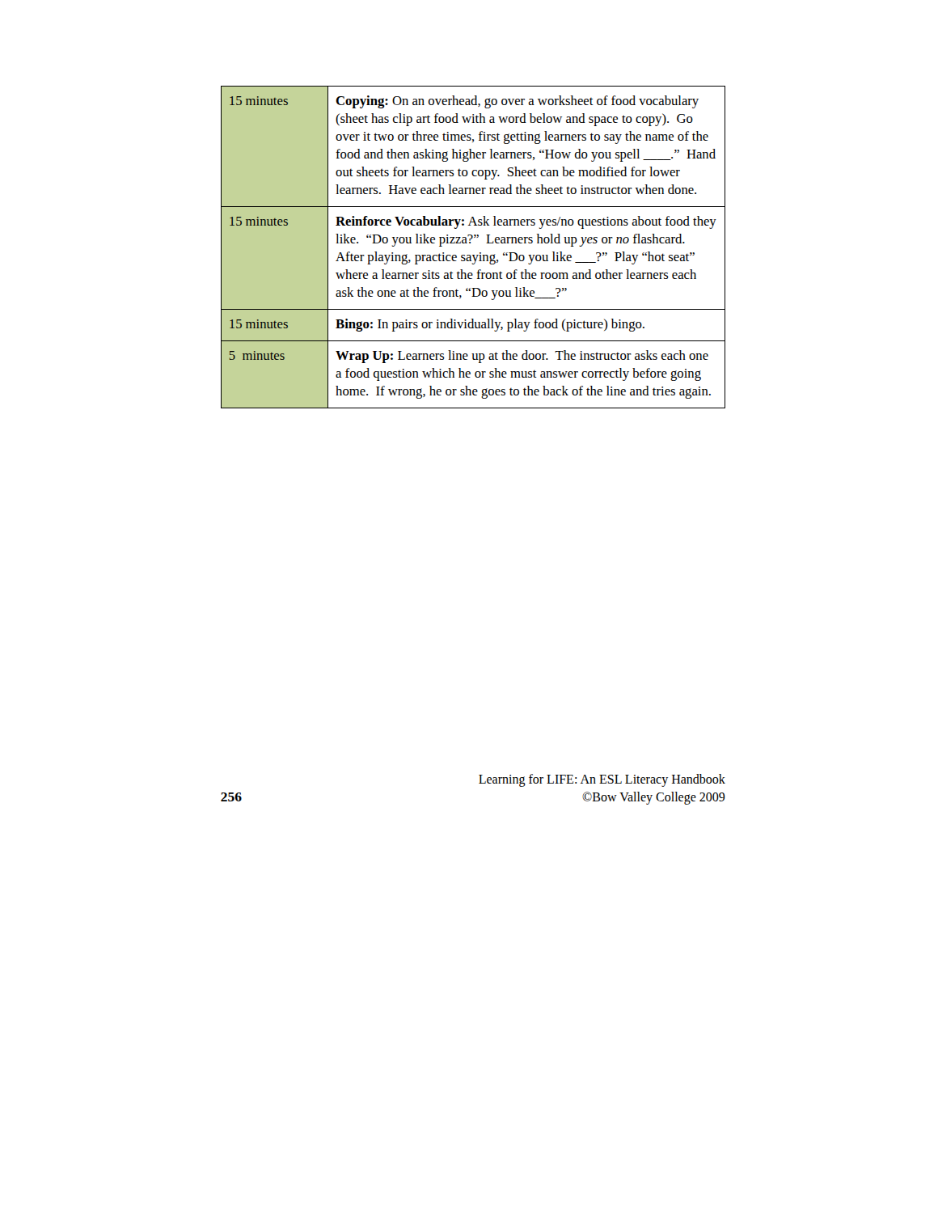| 15 minutes | Copying: On an overhead, go over a worksheet of food vocabulary (sheet has clip art food with a word below and space to copy). Go over it two or three times, first getting learners to say the name of the food and then asking higher learners, “How do you spell ____.” Hand out sheets for learners to copy. Sheet can be modified for lower learners. Have each learner read the sheet to instructor when done. |
| 15 minutes | Reinforce Vocabulary: Ask learners yes/no questions about food they like. “Do you like pizza?” Learners hold up yes or no flashcard. After playing, practice saying, “Do you like ___?” Play “hot seat” where a learner sits at the front of the room and other learners each ask the one at the front, “Do you like___?” |
| 15 minutes | Bingo: In pairs or individually, play food (picture) bingo. |
| 5 minutes | Wrap Up: Learners line up at the door. The instructor asks each one a food question which he or she must answer correctly before going home. If wrong, he or she goes to the back of the line and tries again. |
256
Learning for LIFE: An ESL Literacy Handbook
©Bow Valley College 2009